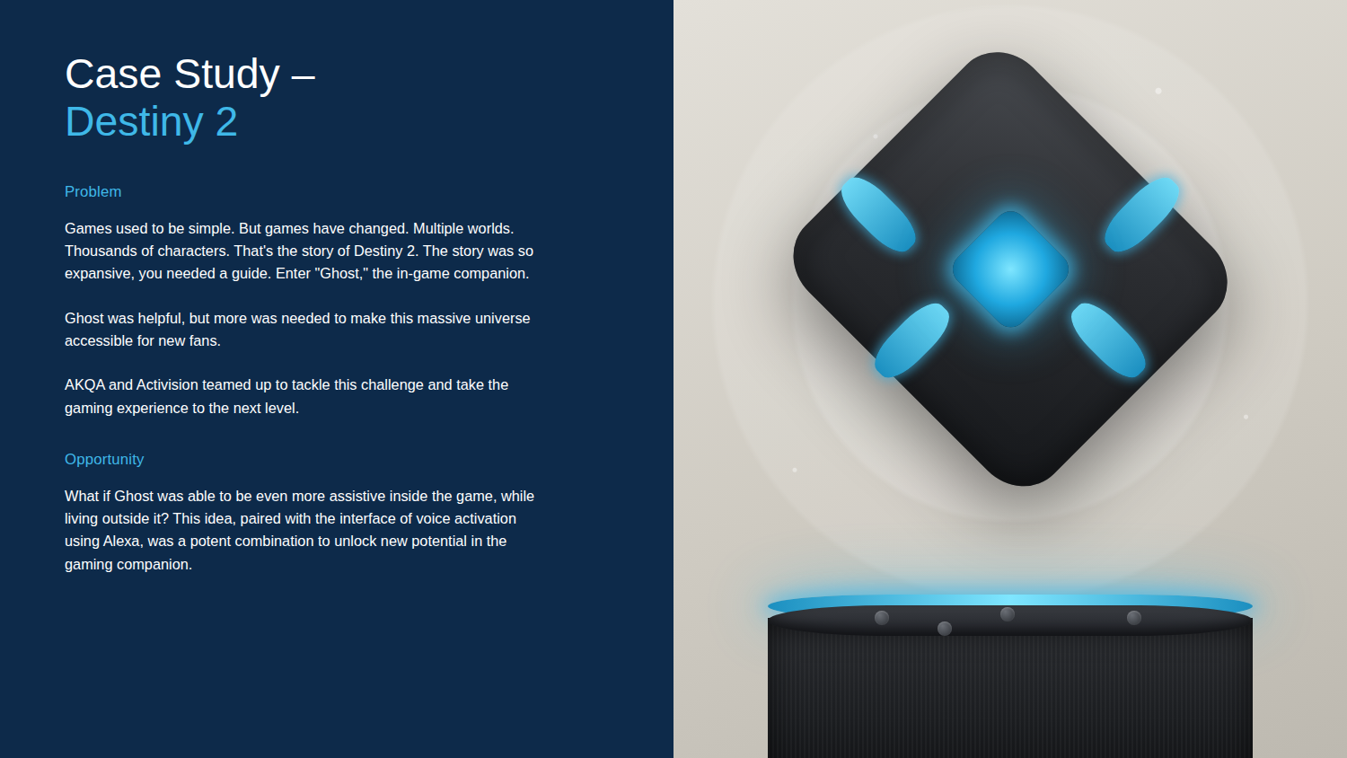Case Study –Destiny 2
Problem
Games used to be simple. But games have changed. Multiple worlds. Thousands of characters. That's the story of Destiny 2. The story was so expansive, you needed a guide. Enter "Ghost," the in-game companion.
Ghost was helpful, but more was needed to make this massive universe accessible for new fans.
AKQA and Activision teamed up to tackle this challenge and take the gaming experience to the next level.
Opportunity
What if Ghost was able to be even more assistive inside the game, while living outside it? This idea, paired with the interface of voice activation using Alexa, was a potent combination to unlock new potential in the gaming companion.